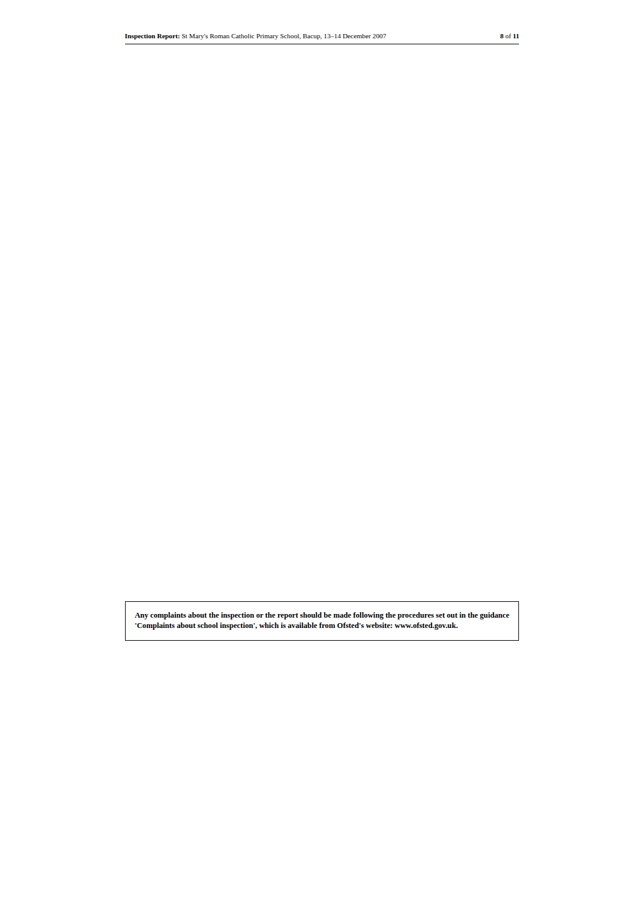Inspection Report: St Mary's Roman Catholic Primary School, Bacup, 13–14 December 2007
8 of 11
Any complaints about the inspection or the report should be made following the procedures set out in the guidance 'Complaints about school inspection', which is available from Ofsted's website: www.ofsted.gov.uk.